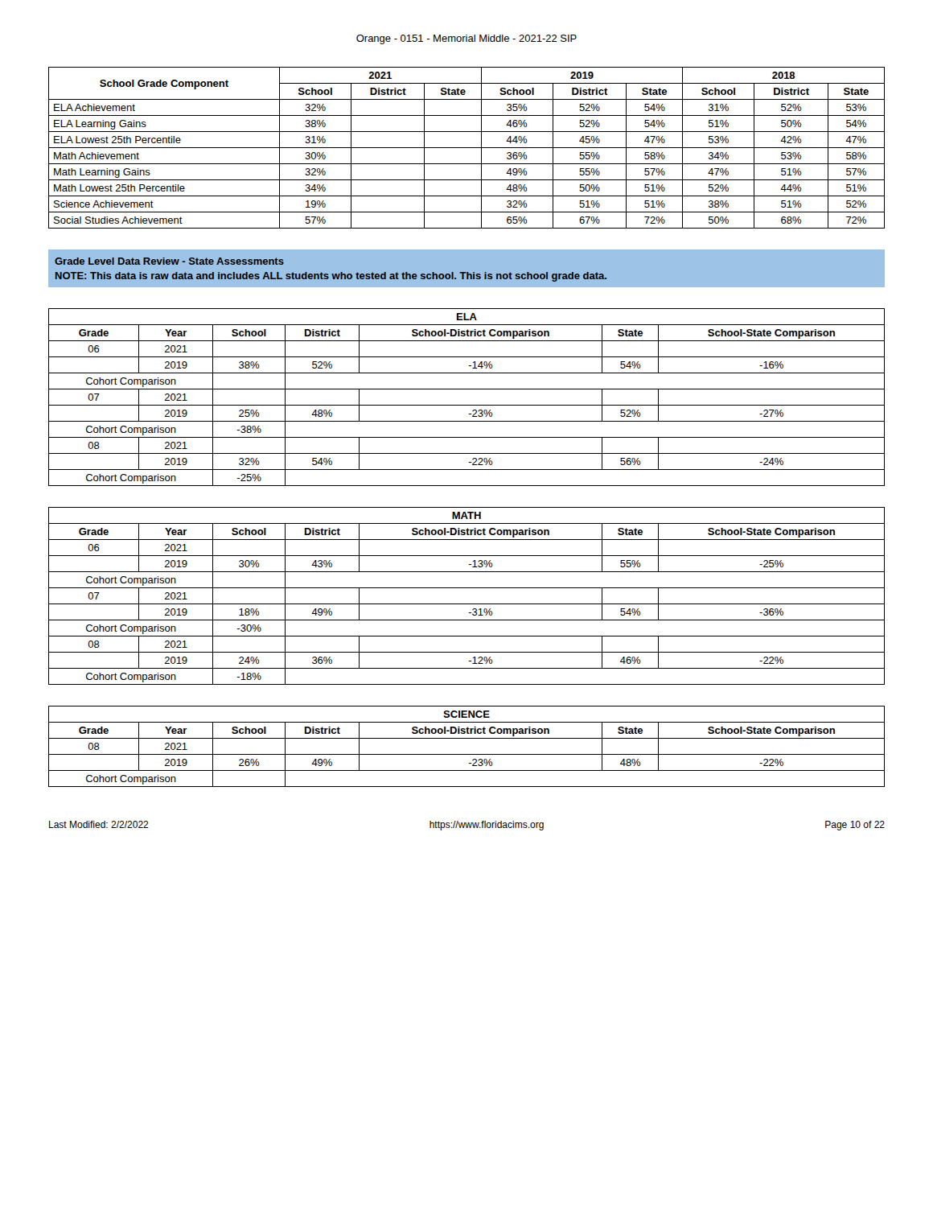Orange - 0151 - Memorial Middle - 2021-22 SIP
| School Grade Component | 2021 | 2019 | 2018 |
| --- | --- | --- | --- |
| School | District | State | School | District | State | School | District | State |
| ELA Achievement | 32% | | | 35% | 52% | 54% | 31% | 52% | 53% |
| ELA Learning Gains | 38% | | | 46% | 52% | 54% | 51% | 50% | 54% |
| ELA Lowest 25th Percentile | 31% | | | 44% | 45% | 47% | 53% | 42% | 47% |
| Math Achievement | 30% | | | 36% | 55% | 58% | 34% | 53% | 58% |
| Math Learning Gains | 32% | | | 49% | 55% | 57% | 47% | 51% | 57% |
| Math Lowest 25th Percentile | 34% | | | 48% | 50% | 51% | 52% | 44% | 51% |
| Science Achievement | 19% | | | 32% | 51% | 51% | 38% | 51% | 52% |
| Social Studies Achievement | 57% | | | 65% | 67% | 72% | 50% | 68% | 72% |
Grade Level Data Review - State Assessments
NOTE: This data is raw data and includes ALL students who tested at the school. This is not school grade data.
| ELA |
| --- |
| Grade | Year | School | District | School-District Comparison | State | School-State Comparison |
| 06 | 2021 | | | | | |
| | 2019 | 38% | 52% | -14% | 54% | -16% |
| Cohort Comparison | | |
| 07 | 2021 | | | | | |
| | 2019 | 25% | 48% | -23% | 52% | -27% |
| Cohort Comparison | -38% | |
| 08 | 2021 | | | | | |
| | 2019 | 32% | 54% | -22% | 56% | -24% |
| Cohort Comparison | -25% | |
| MATH |
| --- |
| Grade | Year | School | District | School-District Comparison | State | School-State Comparison |
| 06 | 2021 | | | | | |
| | 2019 | 30% | 43% | -13% | 55% | -25% |
| Cohort Comparison | | |
| 07 | 2021 | | | | | |
| | 2019 | 18% | 49% | -31% | 54% | -36% |
| Cohort Comparison | -30% | |
| 08 | 2021 | | | | | |
| | 2019 | 24% | 36% | -12% | 46% | -22% |
| Cohort Comparison | -18% | |
| SCIENCE |
| --- |
| Grade | Year | School | District | School-District Comparison | State | School-State Comparison |
| 08 | 2021 | | | | | |
| | 2019 | 26% | 49% | -23% | 48% | -22% |
| Cohort Comparison | | |
Last Modified: 2/2/2022 https://www.floridacims.org Page 10 of 22